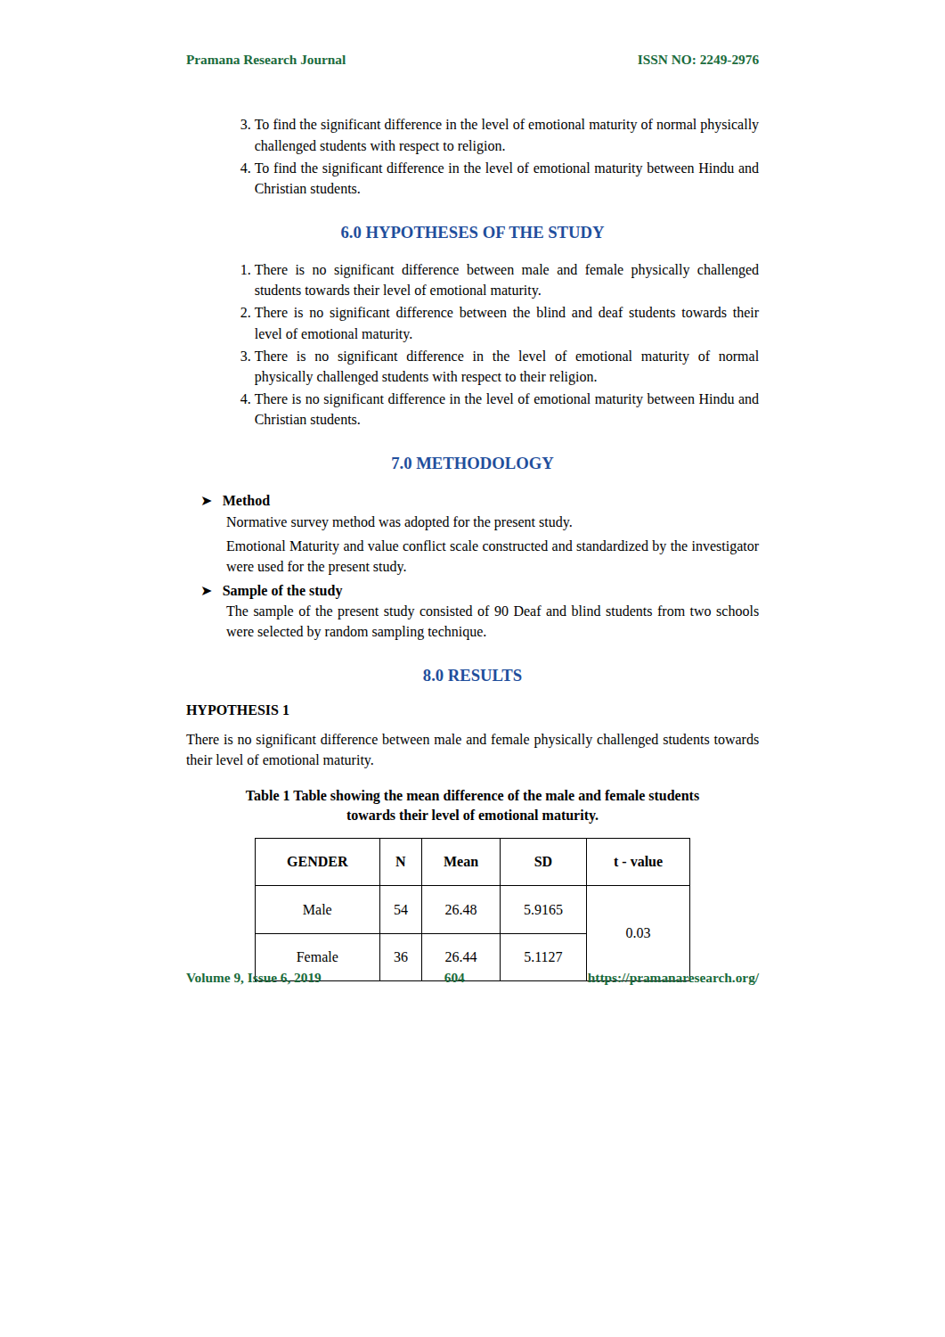Pramana Research Journal
ISSN NO: 2249-2976
To find the significant difference in the level of emotional maturity of normal physically challenged students with respect to religion.
To find the significant difference in the level of emotional maturity between Hindu and Christian students.
6.0 HYPOTHESES OF THE STUDY
There is no significant difference between male and female physically challenged students towards their level of emotional maturity.
There is no significant difference between the blind and deaf students towards their level of emotional maturity.
There is no significant difference in the level of emotional maturity of normal physically challenged students with respect to their religion.
There is no significant difference in the level of emotional maturity between Hindu and Christian students.
7.0 METHODOLOGY
Method
Normative survey method was adopted for the present study.
Emotional Maturity and value conflict scale constructed and standardized by the investigator were used for the present study.
Sample of the study
The sample of the present study consisted of 90 Deaf and blind students from two schools were selected by random sampling technique.
8.0 RESULTS
HYPOTHESIS 1
There is no significant difference between male and female physically challenged students towards their level of emotional maturity.
Table 1 Table showing the mean difference of the male and female students towards their level of emotional maturity.
| GENDER | N | Mean | SD | t - value |
| --- | --- | --- | --- | --- |
| Male | 54 | 26.48 | 5.9165 | 0.03 |
| Female | 36 | 26.44 | 5.1127 |
Volume 9, Issue 6, 2019
604
https://pramanaresearch.org/